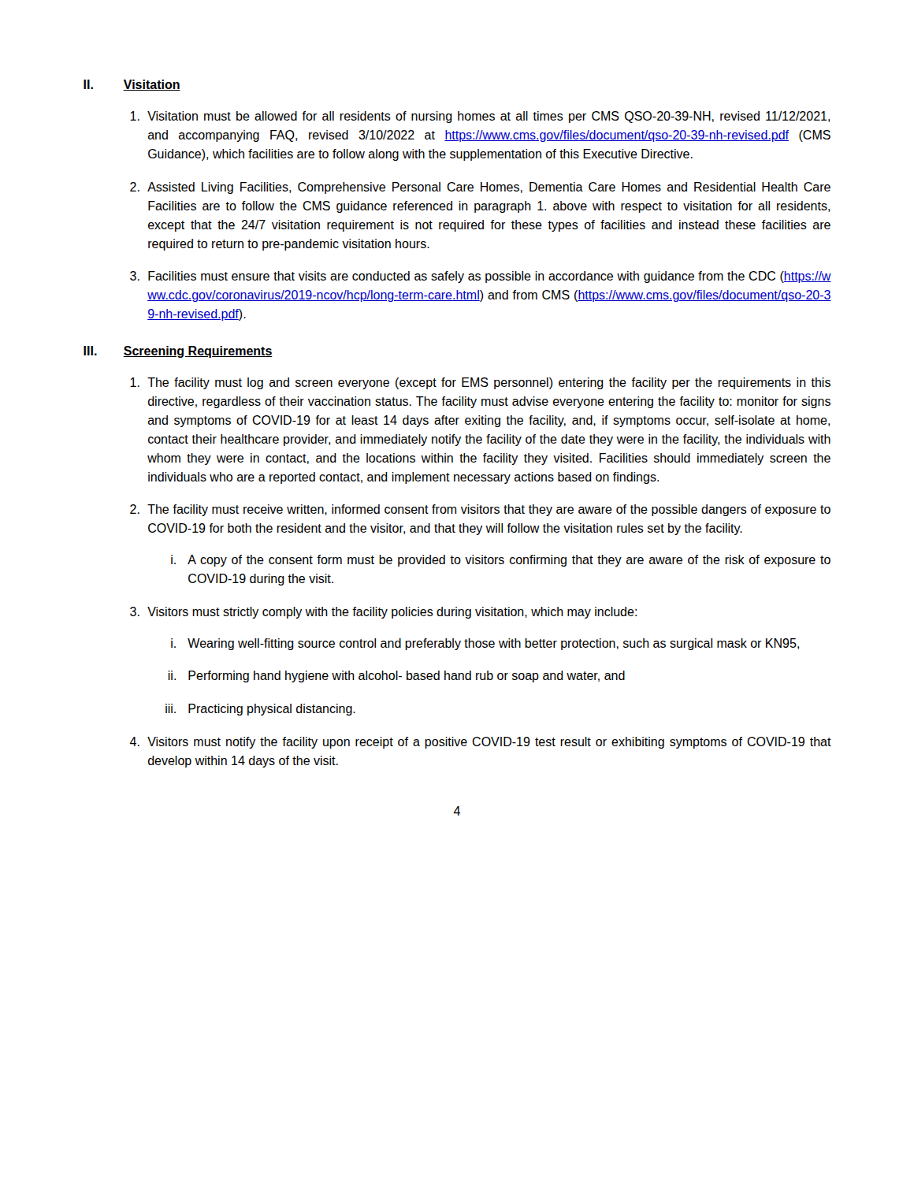II. Visitation
Visitation must be allowed for all residents of nursing homes at all times per CMS QSO-20-39-NH, revised 11/12/2021, and accompanying FAQ, revised 3/10/2022 at https://www.cms.gov/files/document/qso-20-39-nh-revised.pdf (CMS Guidance), which facilities are to follow along with the supplementation of this Executive Directive.
Assisted Living Facilities, Comprehensive Personal Care Homes, Dementia Care Homes and Residential Health Care Facilities are to follow the CMS guidance referenced in paragraph 1. above with respect to visitation for all residents, except that the 24/7 visitation requirement is not required for these types of facilities and instead these facilities are required to return to pre-pandemic visitation hours.
Facilities must ensure that visits are conducted as safely as possible in accordance with guidance from the CDC (https://www.cdc.gov/coronavirus/2019-ncov/hcp/long-term-care.html) and from CMS (https://www.cms.gov/files/document/qso-20-39-nh-revised.pdf).
III. Screening Requirements
The facility must log and screen everyone (except for EMS personnel) entering the facility per the requirements in this directive, regardless of their vaccination status. The facility must advise everyone entering the facility to: monitor for signs and symptoms of COVID-19 for at least 14 days after exiting the facility, and, if symptoms occur, self-isolate at home, contact their healthcare provider, and immediately notify the facility of the date they were in the facility, the individuals with whom they were in contact, and the locations within the facility they visited. Facilities should immediately screen the individuals who are a reported contact, and implement necessary actions based on findings.
The facility must receive written, informed consent from visitors that they are aware of the possible dangers of exposure to COVID-19 for both the resident and the visitor, and that they will follow the visitation rules set by the facility.
A copy of the consent form must be provided to visitors confirming that they are aware of the risk of exposure to COVID-19 during the visit.
Visitors must strictly comply with the facility policies during visitation, which may include:
Wearing well-fitting source control and preferably those with better protection, such as surgical mask or KN95,
Performing hand hygiene with alcohol- based hand rub or soap and water, and
Practicing physical distancing.
Visitors must notify the facility upon receipt of a positive COVID-19 test result or exhibiting symptoms of COVID-19 that develop within 14 days of the visit.
4